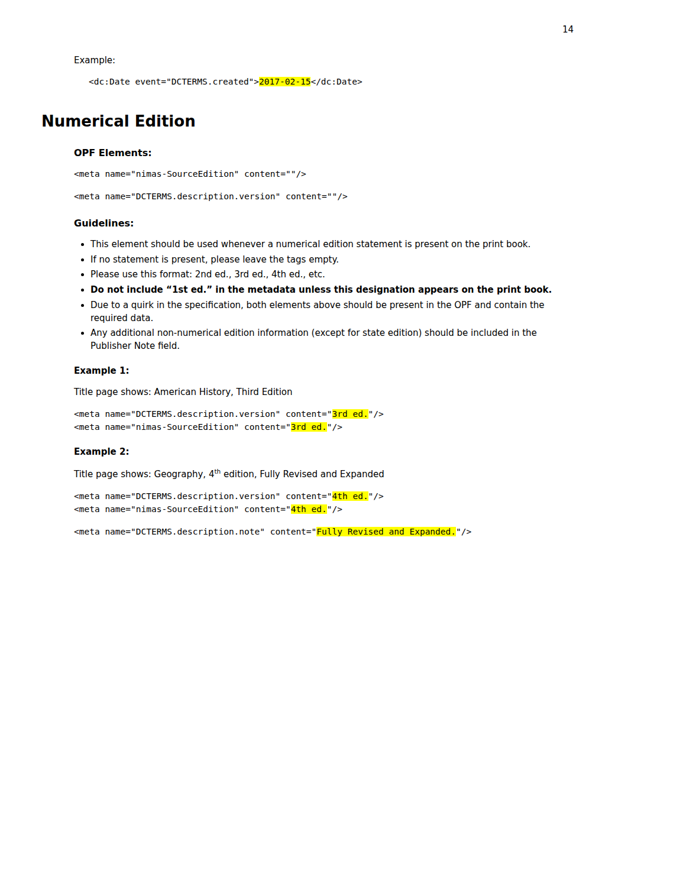14
Example:
<dc:Date event="DCTERMS.created">2017-02-15</dc:Date>
Numerical Edition
OPF Elements:
<meta name="nimas-SourceEdition" content=""/>
<meta name="DCTERMS.description.version" content=""/>
Guidelines:
This element should be used whenever a numerical edition statement is present on the print book.
If no statement is present, please leave the tags empty.
Please use this format: 2nd ed., 3rd ed., 4th ed., etc.
Do not include “1st ed.” in the metadata unless this designation appears on the print book.
Due to a quirk in the specification, both elements above should be present in the OPF and contain the required data.
Any additional non-numerical edition information (except for state edition) should be included in the Publisher Note field.
Example 1:
Title page shows: American History, Third Edition
<meta name="DCTERMS.description.version" content="3rd ed."/>
<meta name="nimas-SourceEdition" content="3rd ed."/>
Example 2:
Title page shows: Geography, 4th edition, Fully Revised and Expanded
<meta name="DCTERMS.description.version" content="4th ed."/>
<meta name="nimas-SourceEdition" content="4th ed."/>
<meta name="DCTERMS.description.note" content="Fully Revised and Expanded."/>